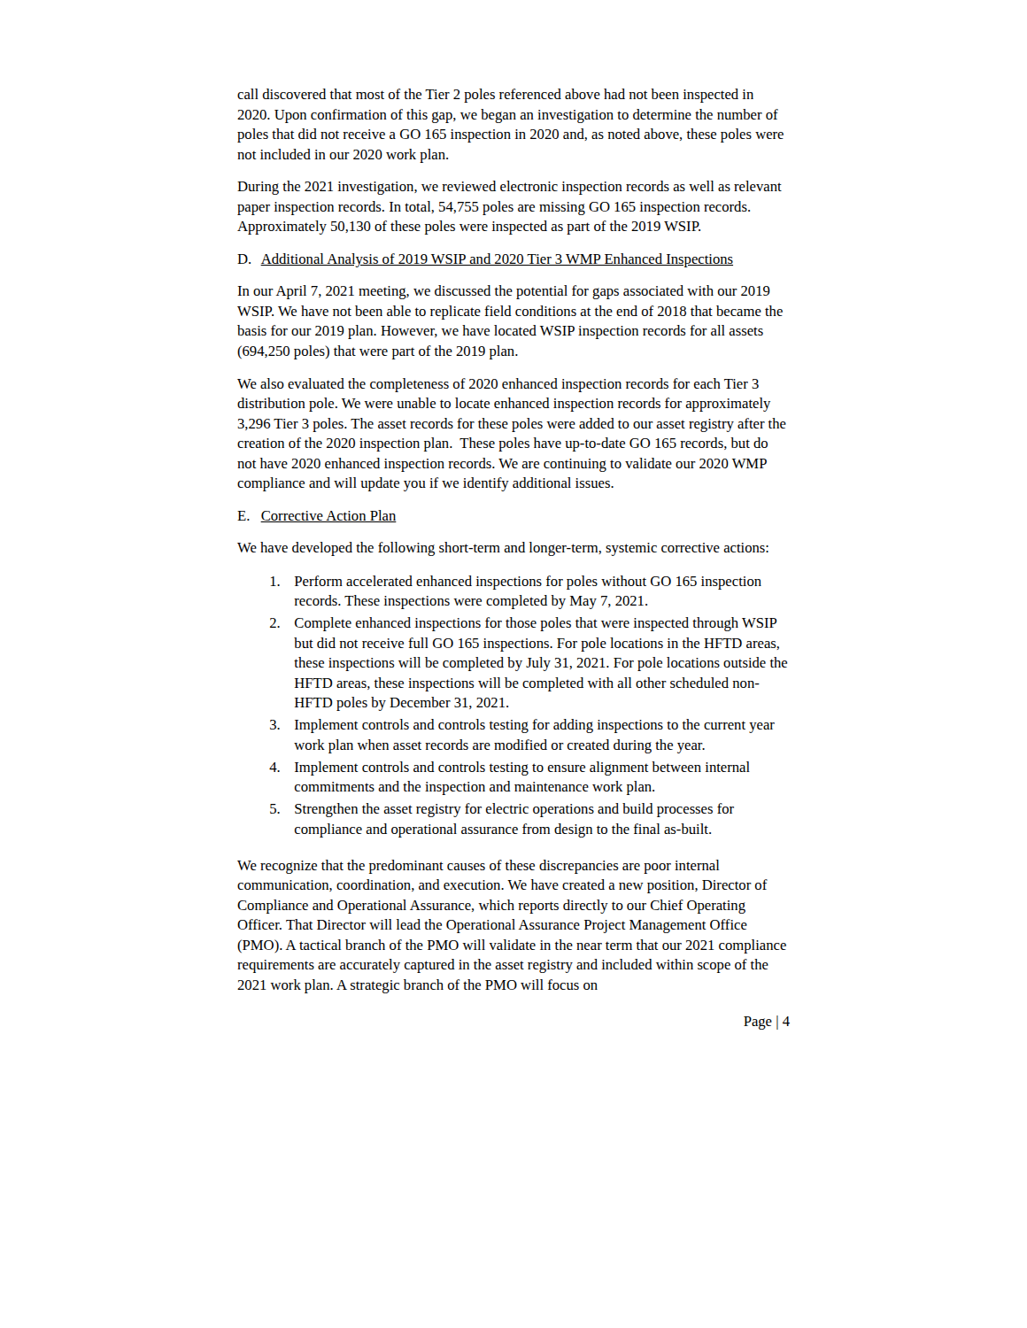call discovered that most of the Tier 2 poles referenced above had not been inspected in 2020. Upon confirmation of this gap, we began an investigation to determine the number of poles that did not receive a GO 165 inspection in 2020 and, as noted above, these poles were not included in our 2020 work plan.
During the 2021 investigation, we reviewed electronic inspection records as well as relevant paper inspection records. In total, 54,755 poles are missing GO 165 inspection records. Approximately 50,130 of these poles were inspected as part of the 2019 WSIP.
D. Additional Analysis of 2019 WSIP and 2020 Tier 3 WMP Enhanced Inspections
In our April 7, 2021 meeting, we discussed the potential for gaps associated with our 2019 WSIP. We have not been able to replicate field conditions at the end of 2018 that became the basis for our 2019 plan. However, we have located WSIP inspection records for all assets (694,250 poles) that were part of the 2019 plan.
We also evaluated the completeness of 2020 enhanced inspection records for each Tier 3 distribution pole. We were unable to locate enhanced inspection records for approximately 3,296 Tier 3 poles. The asset records for these poles were added to our asset registry after the creation of the 2020 inspection plan. These poles have up-to-date GO 165 records, but do not have 2020 enhanced inspection records. We are continuing to validate our 2020 WMP compliance and will update you if we identify additional issues.
E. Corrective Action Plan
We have developed the following short-term and longer-term, systemic corrective actions:
Perform accelerated enhanced inspections for poles without GO 165 inspection records. These inspections were completed by May 7, 2021.
Complete enhanced inspections for those poles that were inspected through WSIP but did not receive full GO 165 inspections. For pole locations in the HFTD areas, these inspections will be completed by July 31, 2021. For pole locations outside the HFTD areas, these inspections will be completed with all other scheduled non-HFTD poles by December 31, 2021.
Implement controls and controls testing for adding inspections to the current year work plan when asset records are modified or created during the year.
Implement controls and controls testing to ensure alignment between internal commitments and the inspection and maintenance work plan.
Strengthen the asset registry for electric operations and build processes for compliance and operational assurance from design to the final as-built.
We recognize that the predominant causes of these discrepancies are poor internal communication, coordination, and execution. We have created a new position, Director of Compliance and Operational Assurance, which reports directly to our Chief Operating Officer. That Director will lead the Operational Assurance Project Management Office (PMO). A tactical branch of the PMO will validate in the near term that our 2021 compliance requirements are accurately captured in the asset registry and included within scope of the 2021 work plan. A strategic branch of the PMO will focus on
Page | 4